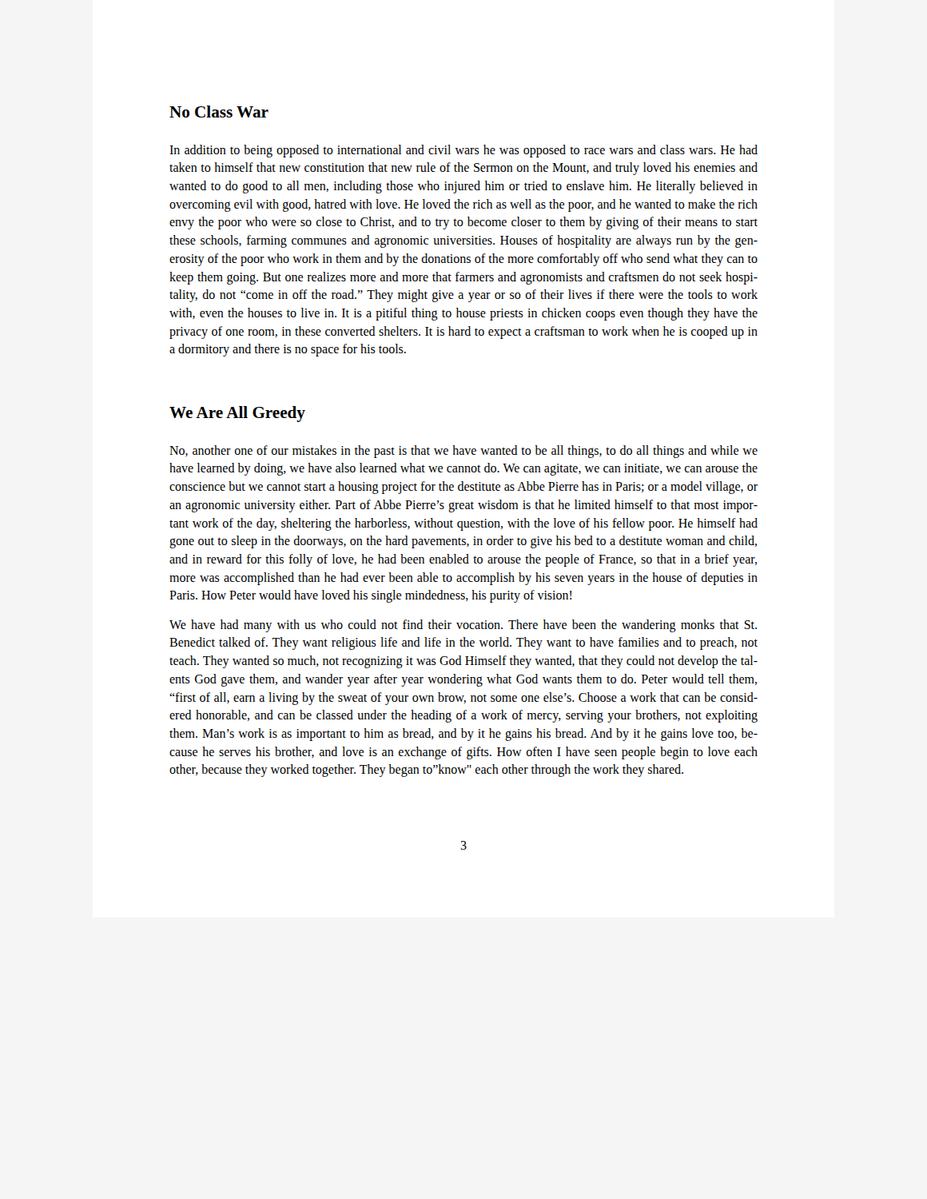No Class War
In addition to being opposed to international and civil wars he was opposed to race wars and class wars. He had taken to himself that new constitution that new rule of the Sermon on the Mount, and truly loved his enemies and wanted to do good to all men, including those who injured him or tried to enslave him. He literally believed in overcoming evil with good, hatred with love. He loved the rich as well as the poor, and he wanted to make the rich envy the poor who were so close to Christ, and to try to become closer to them by giving of their means to start these schools, farming communes and agronomic universities. Houses of hospitality are always run by the generosity of the poor who work in them and by the donations of the more comfortably off who send what they can to keep them going. But one realizes more and more that farmers and agronomists and craftsmen do not seek hospitality, do not “come in off the road.” They might give a year or so of their lives if there were the tools to work with, even the houses to live in. It is a pitiful thing to house priests in chicken coops even though they have the privacy of one room, in these converted shelters. It is hard to expect a craftsman to work when he is cooped up in a dormitory and there is no space for his tools.
We Are All Greedy
No, another one of our mistakes in the past is that we have wanted to be all things, to do all things and while we have learned by doing, we have also learned what we cannot do. We can agitate, we can initiate, we can arouse the conscience but we cannot start a housing project for the destitute as Abbe Pierre has in Paris; or a model village, or an agronomic university either. Part of Abbe Pierre’s great wisdom is that he limited himself to that most important work of the day, sheltering the harborless, without question, with the love of his fellow poor. He himself had gone out to sleep in the doorways, on the hard pavements, in order to give his bed to a destitute woman and child, and in reward for this folly of love, he had been enabled to arouse the people of France, so that in a brief year, more was accomplished than he had ever been able to accomplish by his seven years in the house of deputies in Paris. How Peter would have loved his single mindedness, his purity of vision!
We have had many with us who could not find their vocation. There have been the wandering monks that St. Benedict talked of. They want religious life and life in the world. They want to have families and to preach, not teach. They wanted so much, not recognizing it was God Himself they wanted, that they could not develop the talents God gave them, and wander year after year wondering what God wants them to do. Peter would tell them, “first of all, earn a living by the sweat of your own brow, not some one else’s. Choose a work that can be considered honorable, and can be classed under the heading of a work of mercy, serving your brothers, not exploiting them. Man’s work is as important to him as bread, and by it he gains his bread. And by it he gains love too, because he serves his brother, and love is an exchange of gifts. How often I have seen people begin to love each other, because they worked together. They began to”know" each other through the work they shared.
3